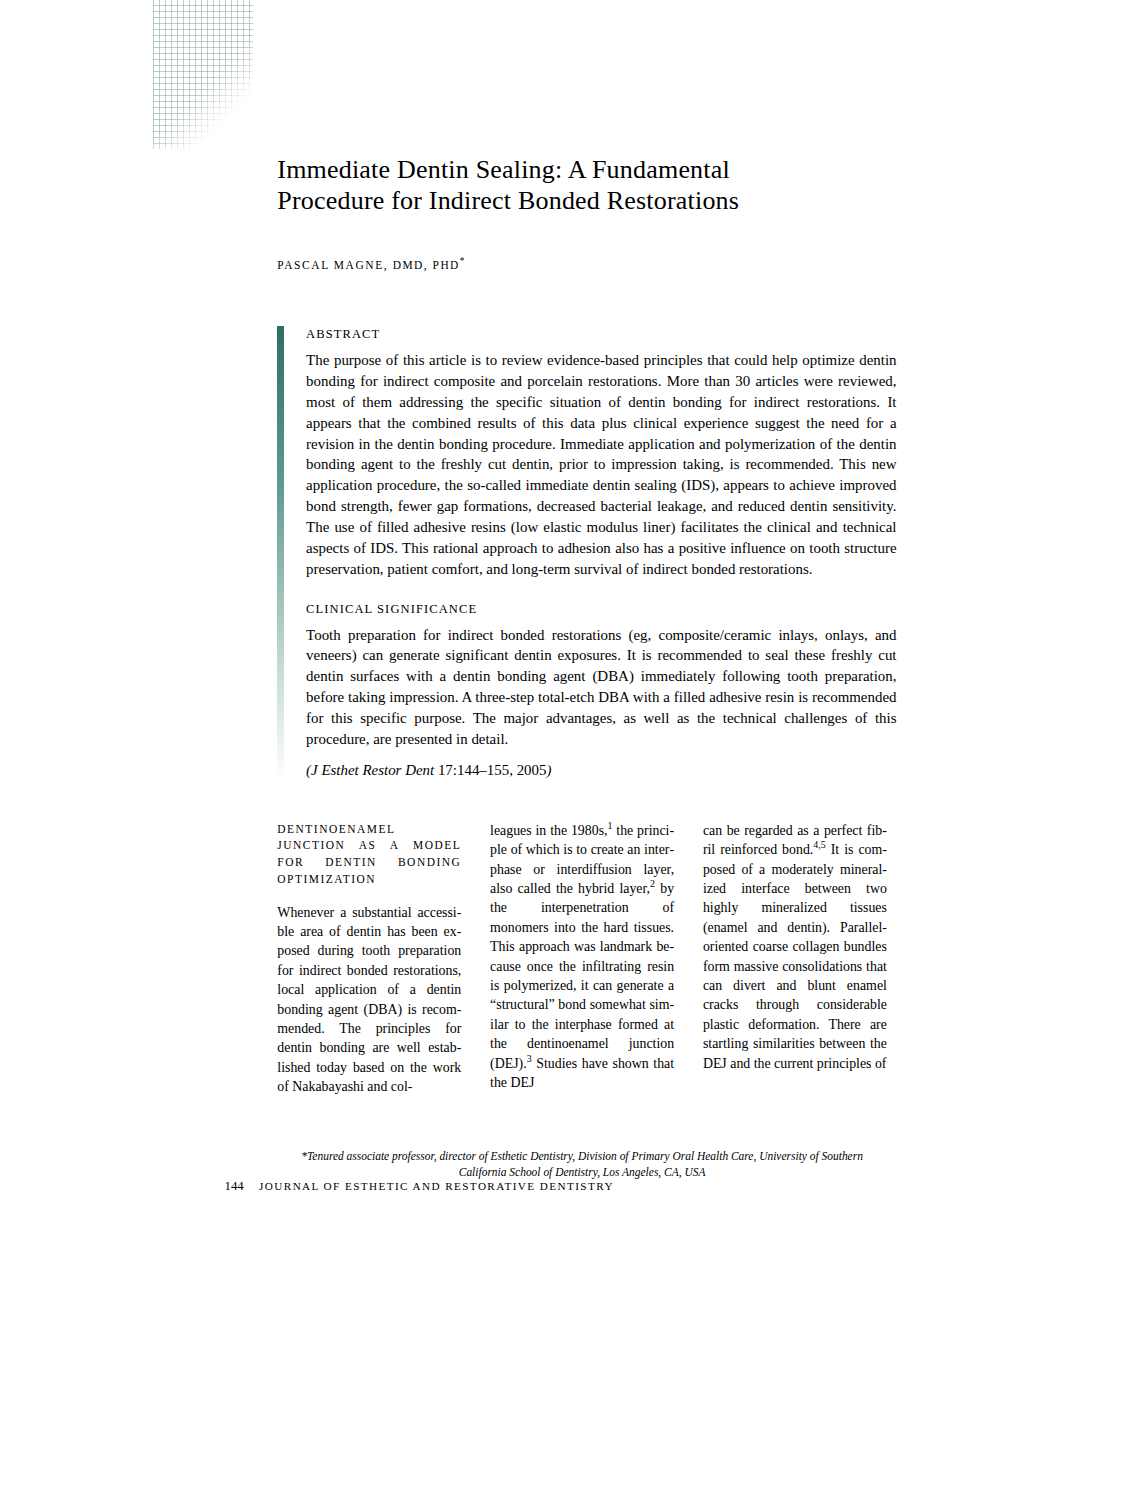Immediate Dentin Sealing: A Fundamental
Procedure for Indirect Bonded Restorations
Pascal Magne, dmd, phd*
Abstract
The purpose of this article is to review evidence-based principles that could help optimize dentin bonding for indirect composite and porcelain restorations. More than 30 articles were reviewed, most of them addressing the specific situation of dentin bonding for indirect restorations. It appears that the combined results of this data plus clinical experience suggest the need for a revision in the dentin bonding procedure. Immediate application and polymerization of the dentin bonding agent to the freshly cut dentin, prior to impression taking, is recommended. This new application procedure, the so-called immediate dentin sealing (IDS), appears to achieve improved bond strength, fewer gap formations, decreased bacterial leakage, and reduced dentin sensitivity. The use of filled adhesive resins (low elastic modulus liner) facilitates the clinical and technical aspects of IDS. This rational approach to adhesion also has a positive influence on tooth structure preservation, patient comfort, and long-term survival of indirect bonded restorations.
Clinical Significance
Tooth preparation for indirect bonded restorations (eg, composite/ceramic inlays, onlays, and veneers) can generate significant dentin exposures. It is recommended to seal these freshly cut dentin surfaces with a dentin bonding agent (DBA) immediately following tooth preparation, before taking impression. A three-step total-etch DBA with a filled adhesive resin is recommended for this specific purpose. The major advantages, as well as the technical challenges of this procedure, are presented in detail.
(J Esthet Restor Dent 17:144–155, 2005)
Dentinoenamel Junction as a Model for Dentin Bonding Optimization
Whenever a substantial accessible area of dentin has been exposed during tooth preparation for indirect bonded restorations, local application of a dentin bonding agent (DBA) is recommended. The principles for dentin bonding are well established today based on the work of Nakabayashi and col-
leagues in the 1980s,1 the principle of which is to create an interphase or interdiffusion layer, also called the hybrid layer,2 by the interpenetration of monomers into the hard tissues. This approach was landmark because once the infiltrating resin is polymerized, it can generate a “structural” bond somewhat similar to the interphase formed at the dentinoenamel junction (DEJ).3 Studies have shown that the DEJ
can be regarded as a perfect fibril reinforced bond.4,5 It is composed of a moderately mineralized interface between two highly mineralized tissues (enamel and dentin). Parallel-oriented coarse collagen bundles form massive consolidations that can divert and blunt enamel cracks through considerable plastic deformation. There are startling similarities between the DEJ and the current principles of
*Tenured associate professor, director of Esthetic Dentistry, Division of Primary Oral Health Care, University of Southern California School of Dentistry, Los Angeles, CA, USA
144 Journal of Esthetic and Restorative Dentistry